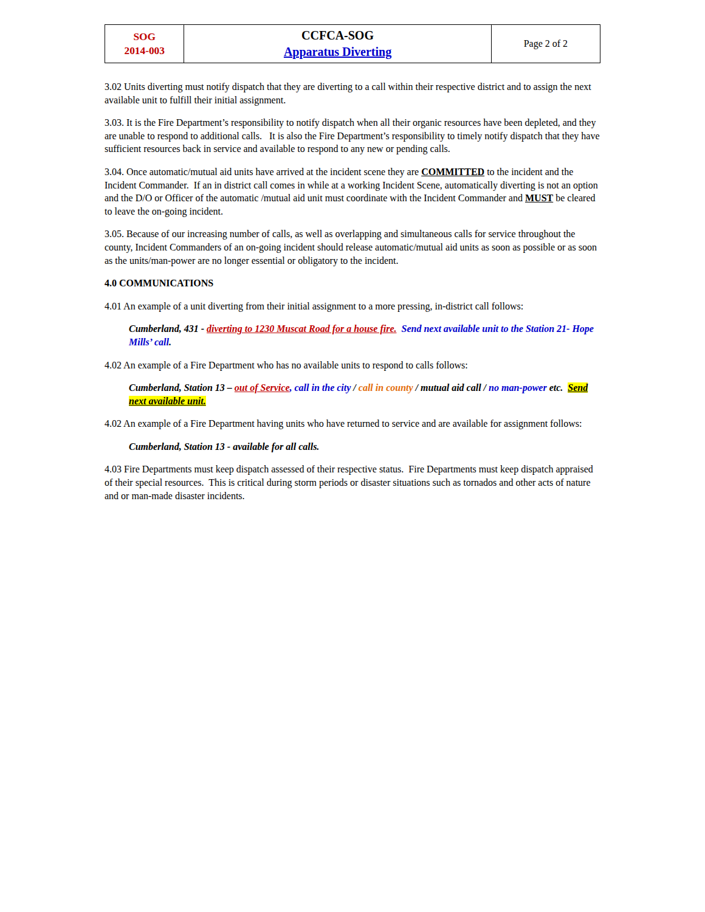| SOG 2014-003 | CCFCA-SOG Apparatus Diverting | Page 2 of 2 |
3.02 Units diverting must notify dispatch that they are diverting to a call within their respective district and to assign the next available unit to fulfill their initial assignment.
3.03. It is the Fire Department’s responsibility to notify dispatch when all their organic resources have been depleted, and they are unable to respond to additional calls. It is also the Fire Department’s responsibility to timely notify dispatch that they have sufficient resources back in service and available to respond to any new or pending calls.
3.04. Once automatic/mutual aid units have arrived at the incident scene they are COMMITTED to the incident and the Incident Commander. If an in district call comes in while at a working Incident Scene, automatically diverting is not an option and the D/O or Officer of the automatic /mutual aid unit must coordinate with the Incident Commander and MUST be cleared to leave the on-going incident.
3.05. Because of our increasing number of calls, as well as overlapping and simultaneous calls for service throughout the county, Incident Commanders of an on-going incident should release automatic/mutual aid units as soon as possible or as soon as the units/man-power are no longer essential or obligatory to the incident.
4.0 COMMUNICATIONS
4.01 An example of a unit diverting from their initial assignment to a more pressing, in-district call follows:
Cumberland, 431 - diverting to 1230 Muscat Road for a house fire. Send next available unit to the Station 21- Hope Mills’ call.
4.02 An example of a Fire Department who has no available units to respond to calls follows:
Cumberland, Station 13 – out of Service, call in the city / call in county / mutual aid call / no man-power etc. Send next available unit.
4.02 An example of a Fire Department having units who have returned to service and are available for assignment follows:
Cumberland, Station 13 - available for all calls.
4.03 Fire Departments must keep dispatch assessed of their respective status. Fire Departments must keep dispatch appraised of their special resources. This is critical during storm periods or disaster situations such as tornados and other acts of nature and or man-made disaster incidents.